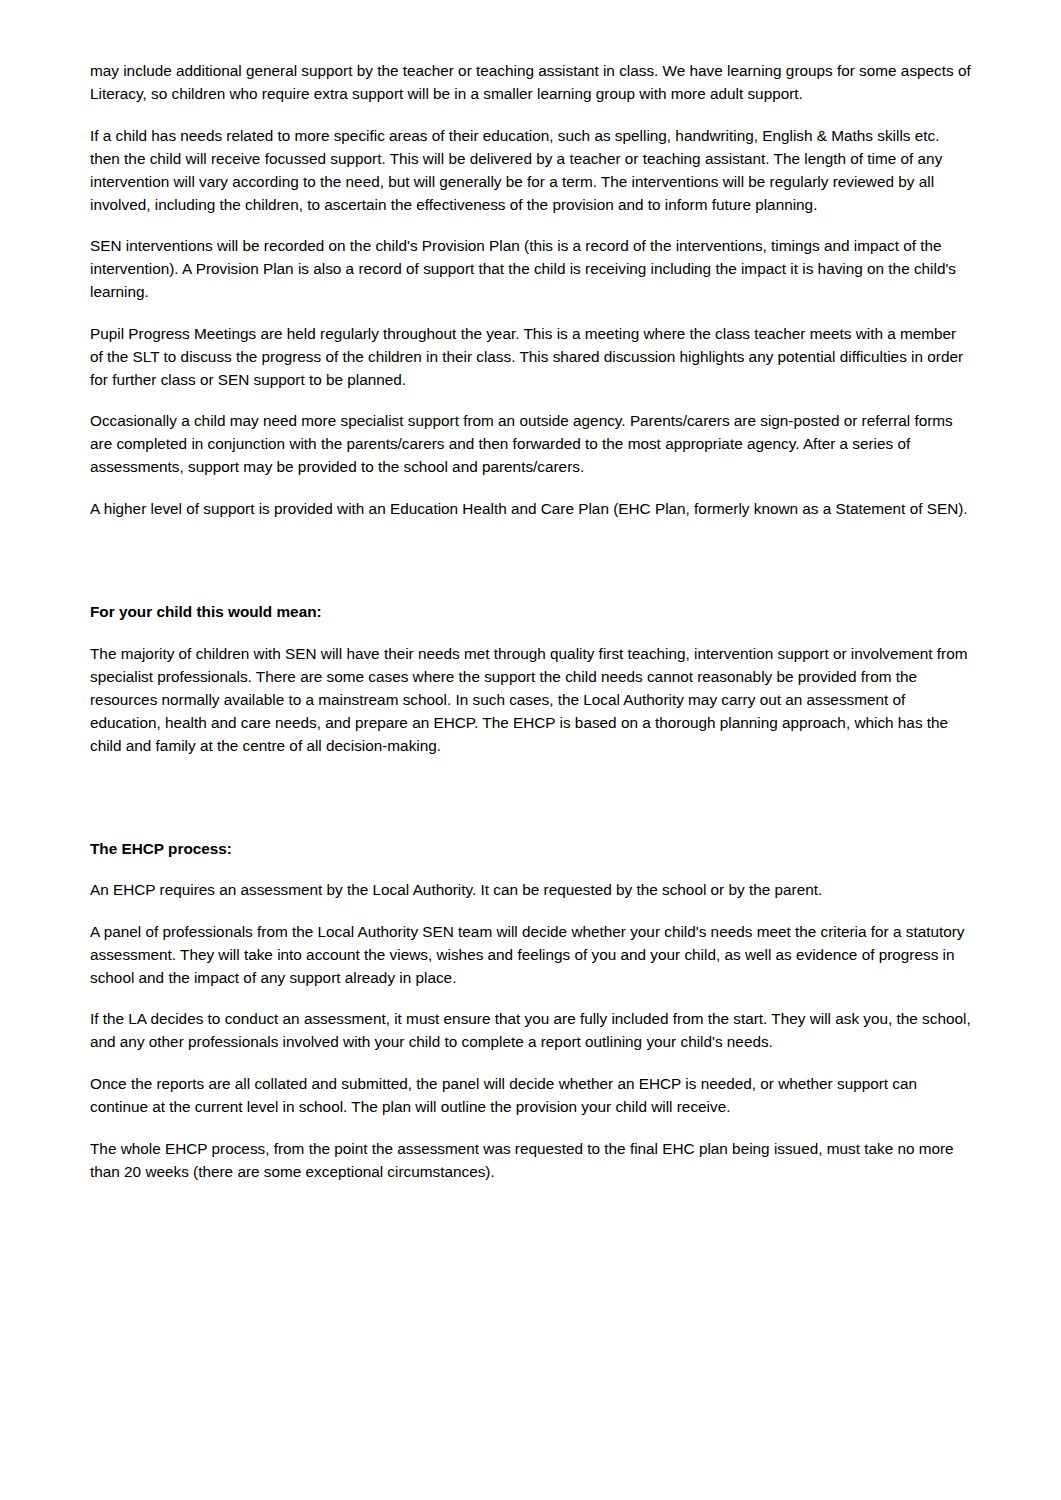may include additional general support by the teacher or teaching assistant in class. We have learning groups for some aspects of Literacy, so children who require extra support will be in a smaller learning group with more adult support.
If a child has needs related to more specific areas of their education, such as spelling, handwriting, English & Maths skills etc. then the child will receive focussed support. This will be delivered by a teacher or teaching assistant. The length of time of any intervention will vary according to the need, but will generally be for a term. The interventions will be regularly reviewed by all involved, including the children, to ascertain the effectiveness of the provision and to inform future planning.
SEN interventions will be recorded on the child's Provision Plan (this is a record of the interventions, timings and impact of the intervention). A Provision Plan is also a record of support that the child is receiving including the impact it is having on the child's learning.
Pupil Progress Meetings are held regularly throughout the year. This is a meeting where the class teacher meets with a member of the SLT to discuss the progress of the children in their class. This shared discussion highlights any potential difficulties in order for further class or SEN support to be planned.
Occasionally a child may need more specialist support from an outside agency. Parents/carers are sign-posted or referral forms are completed in conjunction with the parents/carers and then forwarded to the most appropriate agency. After a series of assessments, support may be provided to the school and parents/carers.
A higher level of support is provided with an Education Health and Care Plan (EHC Plan, formerly known as a Statement of SEN).
For your child this would mean:
The majority of children with SEN will have their needs met through quality first teaching, intervention support or involvement from specialist professionals. There are some cases where the support the child needs cannot reasonably be provided from the resources normally available to a mainstream school. In such cases, the Local Authority may carry out an assessment of education, health and care needs, and prepare an EHCP. The EHCP is based on a thorough planning approach, which has the child and family at the centre of all decision-making.
The EHCP process:
An EHCP requires an assessment by the Local Authority. It can be requested by the school or by the parent.
A panel of professionals from the Local Authority SEN team will decide whether your child's needs meet the criteria for a statutory assessment. They will take into account the views, wishes and feelings of you and your child, as well as evidence of progress in school and the impact of any support already in place.
If the LA decides to conduct an assessment, it must ensure that you are fully included from the start. They will ask you, the school, and any other professionals involved with your child to complete a report outlining your child's needs.
Once the reports are all collated and submitted, the panel will decide whether an EHCP is needed, or whether support can continue at the current level in school. The plan will outline the provision your child will receive.
The whole EHCP process, from the point the assessment was requested to the final EHC plan being issued, must take no more than 20 weeks (there are some exceptional circumstances).